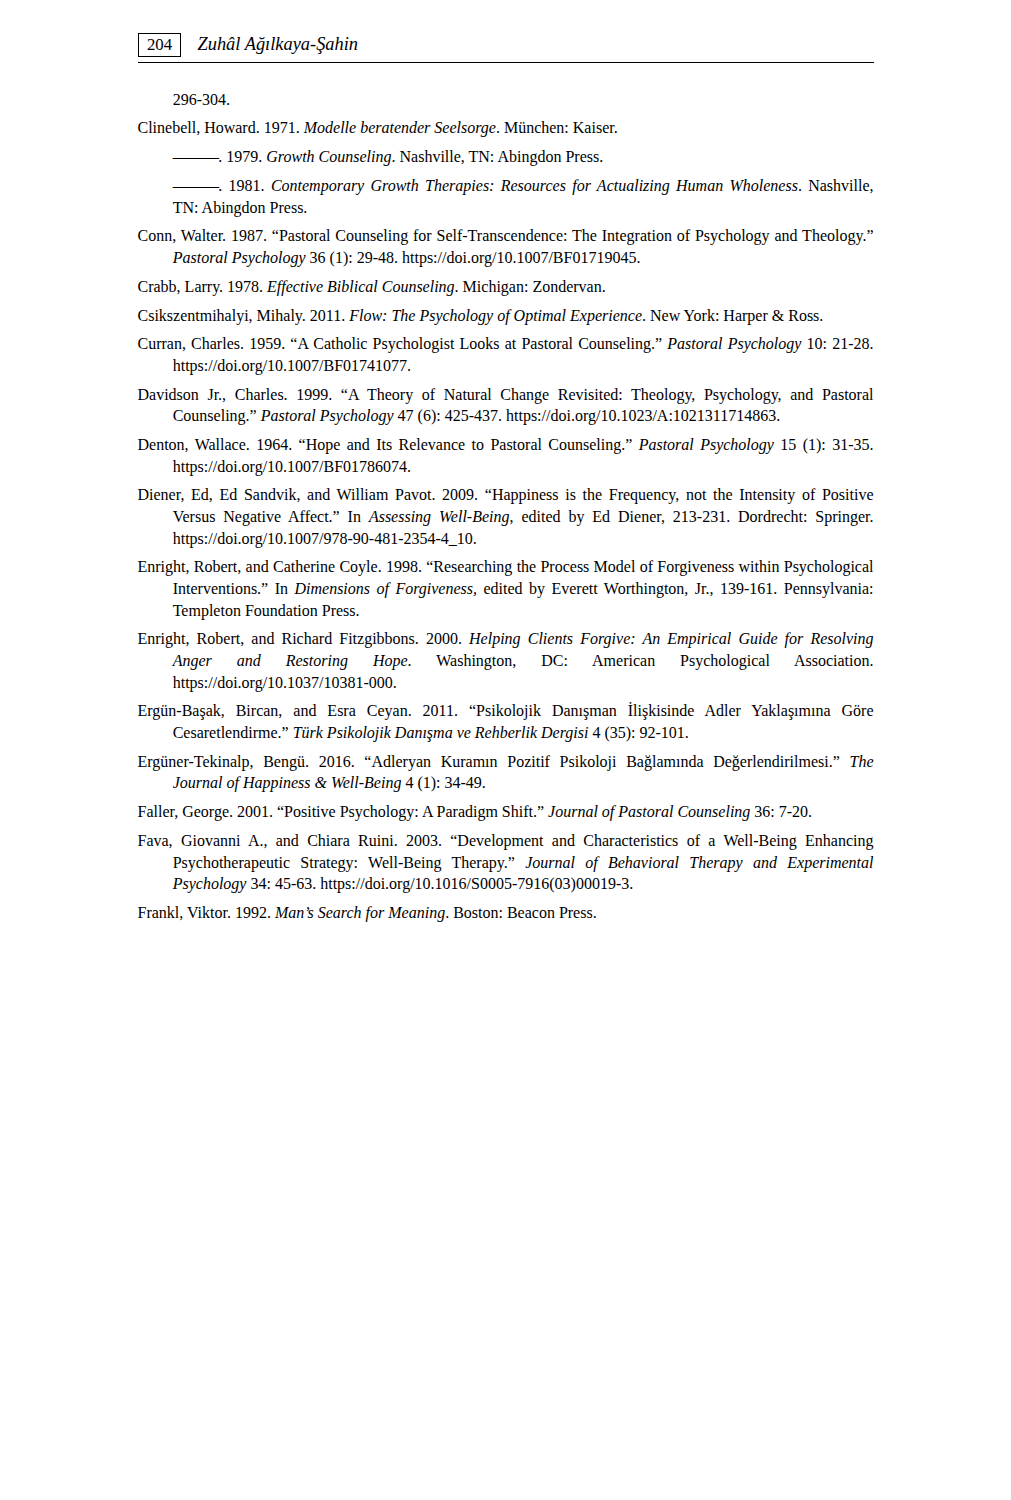204 Zuhâl Ağılkaya-Şahin
296-304.
Clinebell, Howard. 1971. Modelle beratender Seelsorge. München: Kaiser.
———. 1979. Growth Counseling. Nashville, TN: Abingdon Press.
———. 1981. Contemporary Growth Therapies: Resources for Actualizing Human Wholeness. Nashville, TN: Abingdon Press.
Conn, Walter. 1987. “Pastoral Counseling for Self-Transcendence: The Integration of Psychology and Theology.” Pastoral Psychology 36 (1): 29-48. https://doi.org/10.1007/BF01719045.
Crabb, Larry. 1978. Effective Biblical Counseling. Michigan: Zondervan.
Csikszentmihalyi, Mihaly. 2011. Flow: The Psychology of Optimal Experience. New York: Harper & Ross.
Curran, Charles. 1959. “A Catholic Psychologist Looks at Pastoral Counseling.” Pastoral Psychology 10: 21-28. https://doi.org/10.1007/BF01741077.
Davidson Jr., Charles. 1999. “A Theory of Natural Change Revisited: Theology, Psychology, and Pastoral Counseling.” Pastoral Psychology 47 (6): 425-437. https://doi.org/10.1023/A:1021311714863.
Denton, Wallace. 1964. “Hope and Its Relevance to Pastoral Counseling.” Pastoral Psychology 15 (1): 31-35. https://doi.org/10.1007/BF01786074.
Diener, Ed, Ed Sandvik, and William Pavot. 2009. “Happiness is the Frequency, not the Intensity of Positive Versus Negative Affect.” In Assessing Well-Being, edited by Ed Diener, 213-231. Dordrecht: Springer. https://doi.org/10.1007/978-90-481-2354-4_10.
Enright, Robert, and Catherine Coyle. 1998. “Researching the Process Model of Forgiveness within Psychological Interventions.” In Dimensions of Forgiveness, edited by Everett Worthington, Jr., 139-161. Pennsylvania: Templeton Foundation Press.
Enright, Robert, and Richard Fitzgibbons. 2000. Helping Clients Forgive: An Empirical Guide for Resolving Anger and Restoring Hope. Washington, DC: American Psychological Association. https://doi.org/10.1037/10381-000.
Ergün-Başak, Bircan, and Esra Ceyan. 2011. “Psikolojik Danışman İlişkisinde Adler Yaklaşımına Göre Cesaretlendirme.” Türk Psikolojik Danışma ve Rehberlik Dergisi 4 (35): 92-101.
Ergüner-Tekinalp, Bengü. 2016. “Adleryan Kuramın Pozitif Psikoloji Bağlamında Değerlendirilmesi.” The Journal of Happiness & Well-Being 4 (1): 34-49.
Faller, George. 2001. “Positive Psychology: A Paradigm Shift.” Journal of Pastoral Counseling 36: 7-20.
Fava, Giovanni A., and Chiara Ruini. 2003. “Development and Characteristics of a Well-Being Enhancing Psychotherapeutic Strategy: Well-Being Therapy.” Journal of Behavioral Therapy and Experimental Psychology 34: 45-63. https://doi.org/10.1016/S0005-7916(03)00019-3.
Frankl, Viktor. 1992. Man’s Search for Meaning. Boston: Beacon Press.